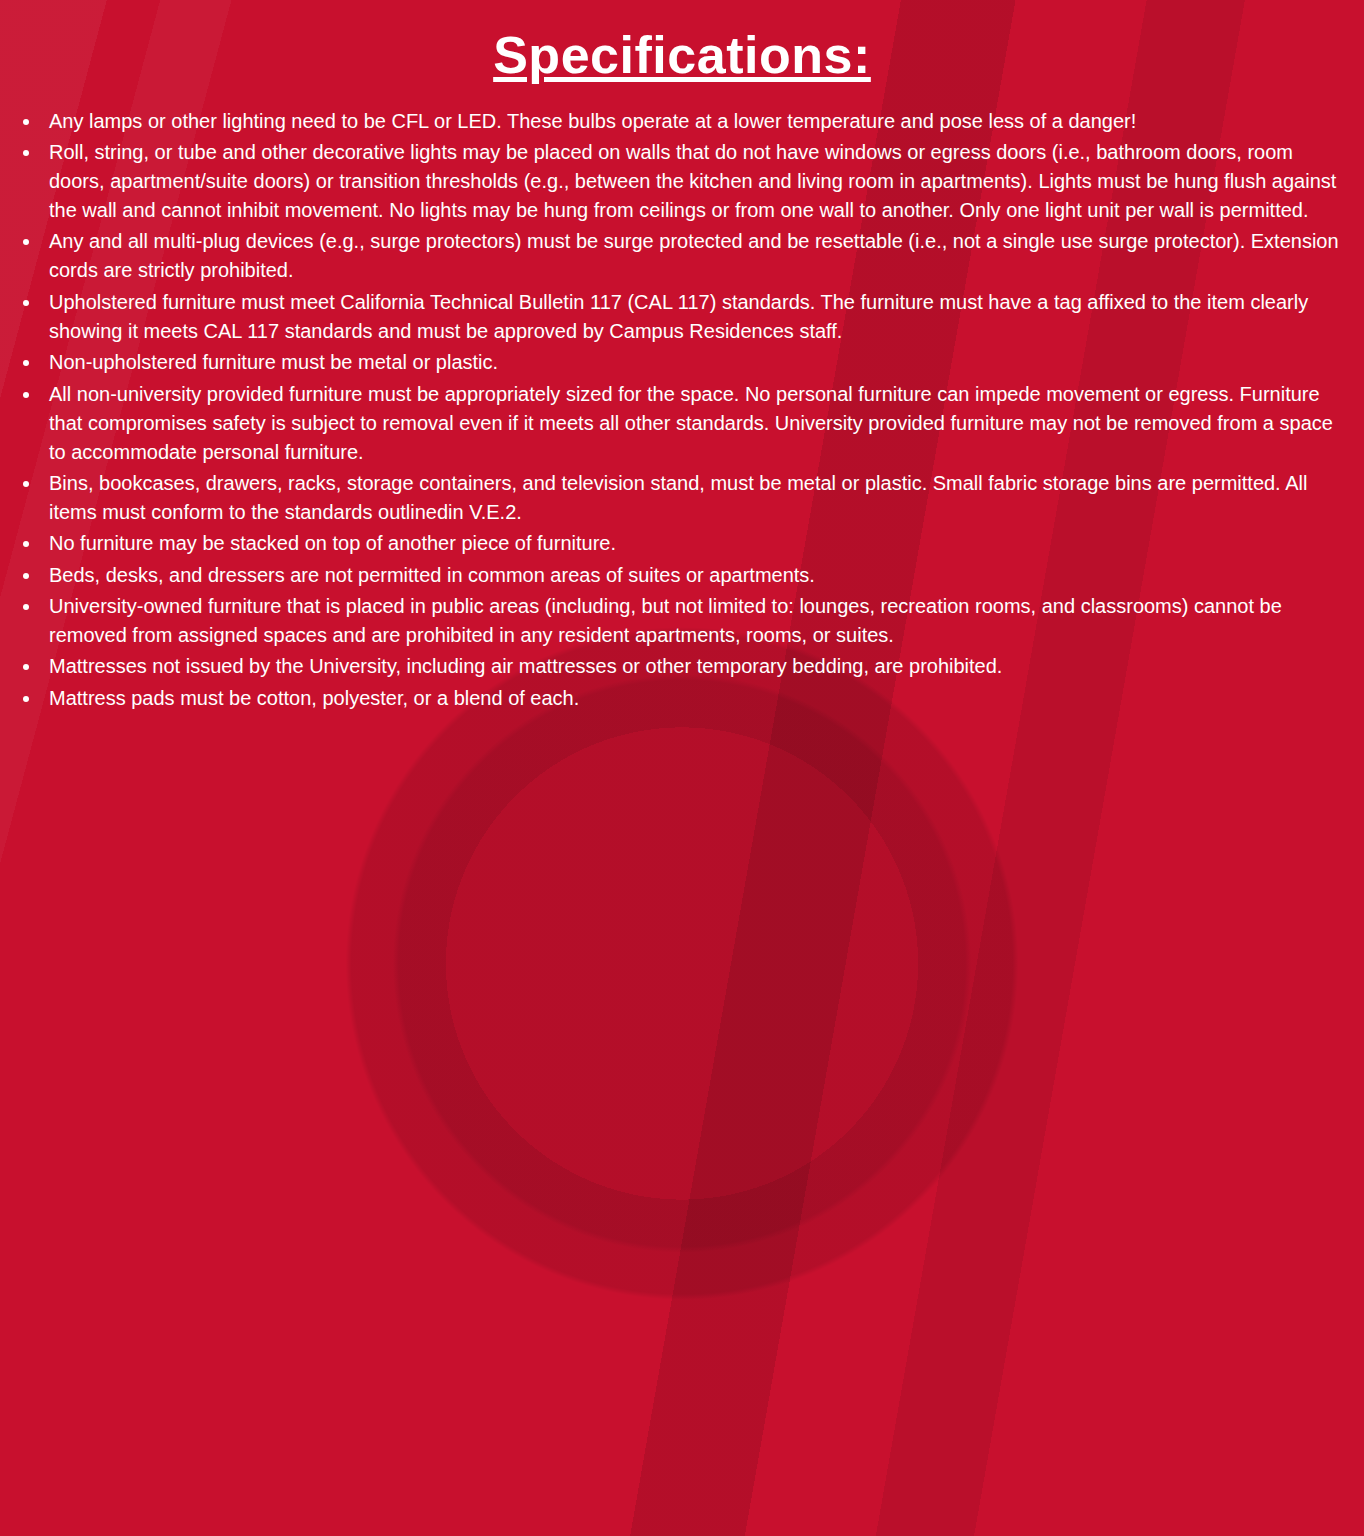Specifications:
Any lamps or other lighting need to be CFL or LED. These bulbs operate at a lower temperature and pose less of a danger!
Roll, string, or tube and other decorative lights may be placed on walls that do not have windows or egress doors (i.e., bathroom doors, room doors, apartment/suite doors) or transition thresholds (e.g., between the kitchen and living room in apartments). Lights must be hung flush against the wall and cannot inhibit movement. No lights may be hung from ceilings or from one wall to another. Only one light unit per wall is permitted.
Any and all multi-plug devices (e.g., surge protectors) must be surge protected and be resettable (i.e., not a single use surge protector). Extension cords are strictly prohibited.
Upholstered furniture must meet California Technical Bulletin 117 (CAL 117) standards. The furniture must have a tag affixed to the item clearly showing it meets CAL 117 standards and must be approved by Campus Residences staff.
Non-upholstered furniture must be metal or plastic.
All non-university provided furniture must be appropriately sized for the space. No personal furniture can impede movement or egress. Furniture that compromises safety is subject to removal even if it meets all other standards. University provided furniture may not be removed from a space to accommodate personal furniture.
Bins, bookcases, drawers, racks, storage containers, and television stand, must be metal or plastic. Small fabric storage bins are permitted. All items must conform to the standards outlinedin V.E.2.
No furniture may be stacked on top of another piece of furniture.
Beds, desks, and dressers are not permitted in common areas of suites or apartments.
University-owned furniture that is placed in public areas (including, but not limited to: lounges, recreation rooms, and classrooms) cannot be removed from assigned spaces and are prohibited in any resident apartments, rooms, or suites.
Mattresses not issued by the University, including air mattresses or other temporary bedding, are prohibited.
Mattress pads must be cotton, polyester, or a blend of each.